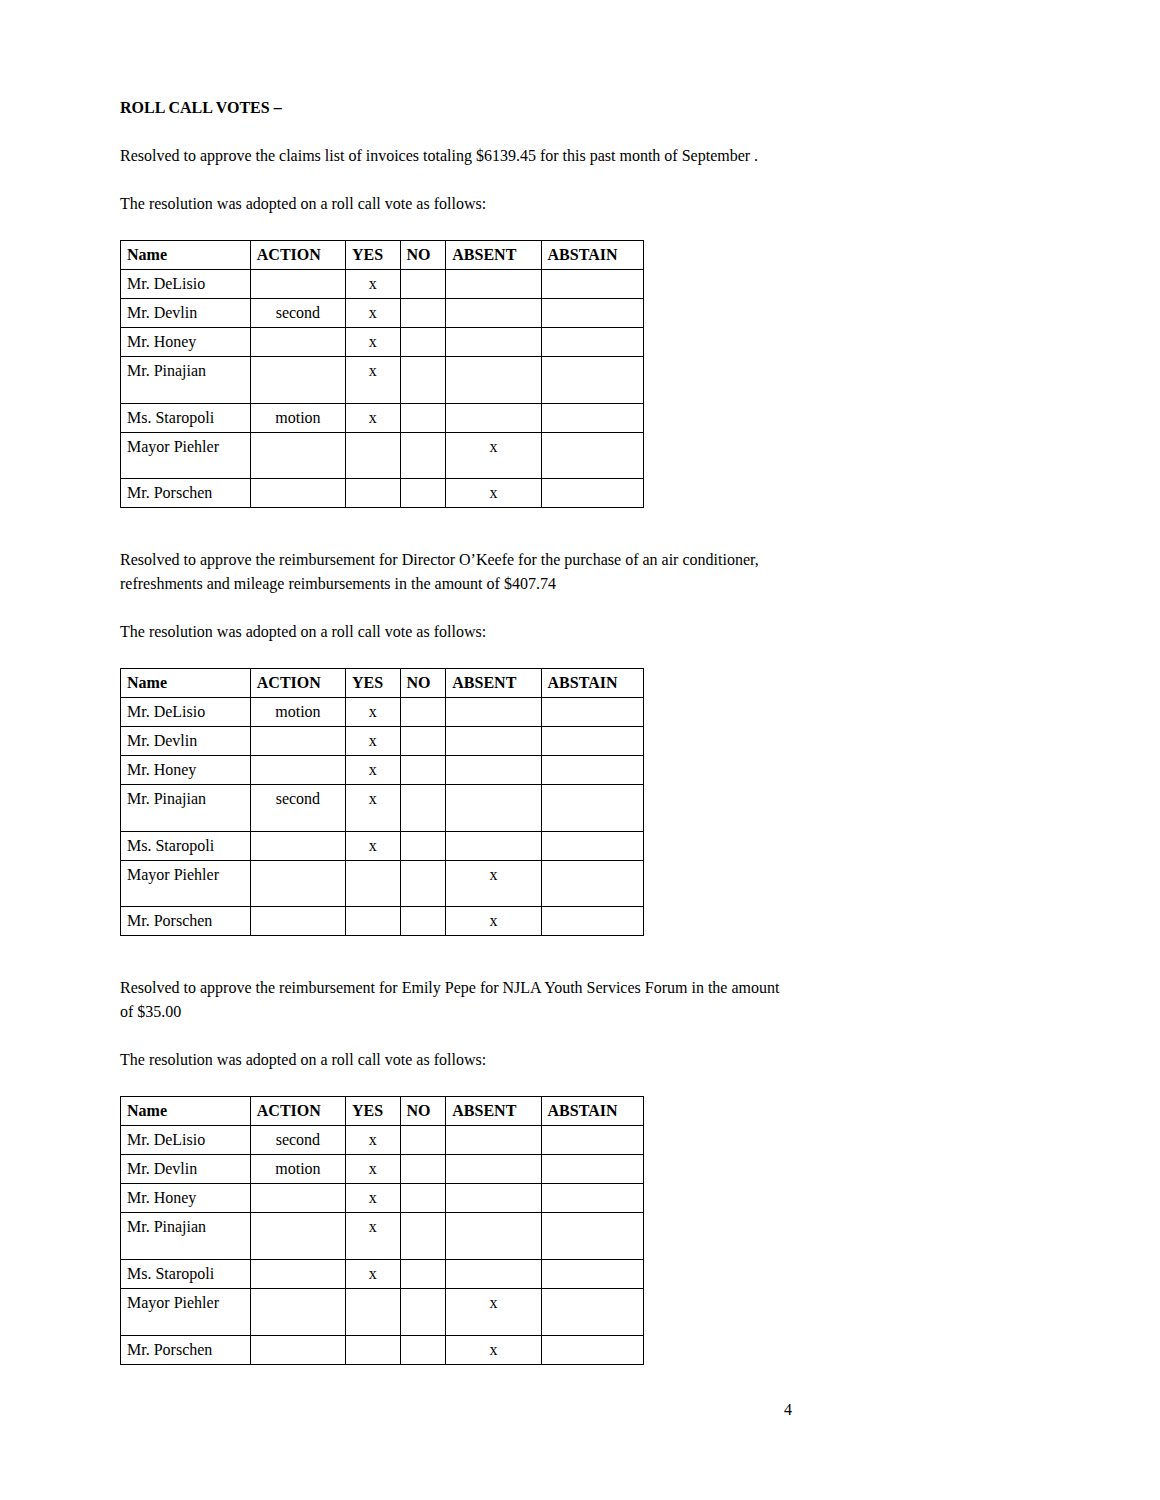ROLL CALL VOTES –
Resolved to approve the claims list of invoices totaling $6139.45 for this past month of September .
The resolution was adopted on a roll call vote as follows:
| Name | ACTION | YES | NO | ABSENT | ABSTAIN |
| --- | --- | --- | --- | --- | --- |
| Mr. DeLisio | | x | | | |
| Mr. Devlin | second | x | | | |
| Mr. Honey | | x | | | |
| Mr. Pinajian | | x | | | |
| Ms. Staropoli | motion | x | | | |
| Mayor Piehler | | | | x | |
| Mr. Porschen | | | | x | |
Resolved to approve the reimbursement for Director O’Keefe for the purchase of an air conditioner, refreshments and mileage reimbursements in the amount of $407.74
The resolution was adopted on a roll call vote as follows:
| Name | ACTION | YES | NO | ABSENT | ABSTAIN |
| --- | --- | --- | --- | --- | --- |
| Mr. DeLisio | motion | x | | | |
| Mr. Devlin | | x | | | |
| Mr. Honey | | x | | | |
| Mr. Pinajian | second | x | | | |
| Ms. Staropoli | | x | | | |
| Mayor Piehler | | | | x | |
| Mr. Porschen | | | | x | |
Resolved to approve the reimbursement for Emily Pepe for NJLA Youth Services Forum in the amount of $35.00
The resolution was adopted on a roll call vote as follows:
| Name | ACTION | YES | NO | ABSENT | ABSTAIN |
| --- | --- | --- | --- | --- | --- |
| Mr. DeLisio | second | x | | | |
| Mr. Devlin | motion | x | | | |
| Mr. Honey | | x | | | |
| Mr. Pinajian | | x | | | |
| Ms. Staropoli | | x | | | |
| Mayor Piehler | | | | x | |
| Mr. Porschen | | | | x | |
4